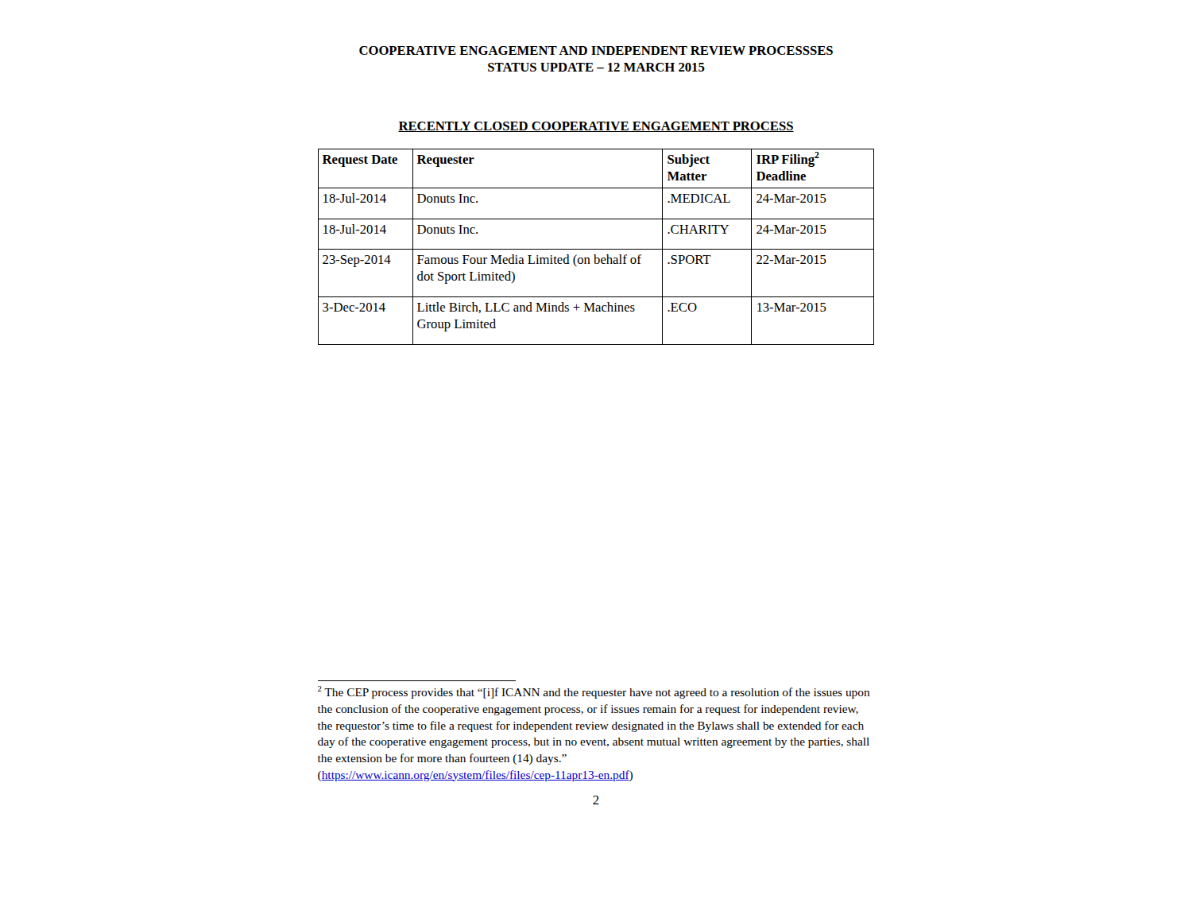COOPERATIVE ENGAGEMENT AND INDEPENDENT REVIEW PROCESSSES
STATUS UPDATE – 12 MARCH 2015
RECENTLY CLOSED COOPERATIVE ENGAGEMENT PROCESS
| Request Date | Requester | Subject Matter | IRP Filing 2 Deadline |
| --- | --- | --- | --- |
| 18-Jul-2014 | Donuts Inc. | .MEDICAL | 24-Mar-2015 |
| 18-Jul-2014 | Donuts Inc. | .CHARITY | 24-Mar-2015 |
| 23-Sep-2014 | Famous Four Media Limited (on behalf of dot Sport Limited) | .SPORT | 22-Mar-2015 |
| 3-Dec-2014 | Little Birch, LLC and Minds + Machines Group Limited | .ECO | 13-Mar-2015 |
2 The CEP process provides that “[i]f ICANN and the requester have not agreed to a resolution of the issues upon the conclusion of the cooperative engagement process, or if issues remain for a request for independent review, the requestor’s time to file a request for independent review designated in the Bylaws shall be extended for each day of the cooperative engagement process, but in no event, absent mutual written agreement by the parties, shall the extension be for more than fourteen (14) days.”
(https://www.icann.org/en/system/files/files/cep-11apr13-en.pdf)
2